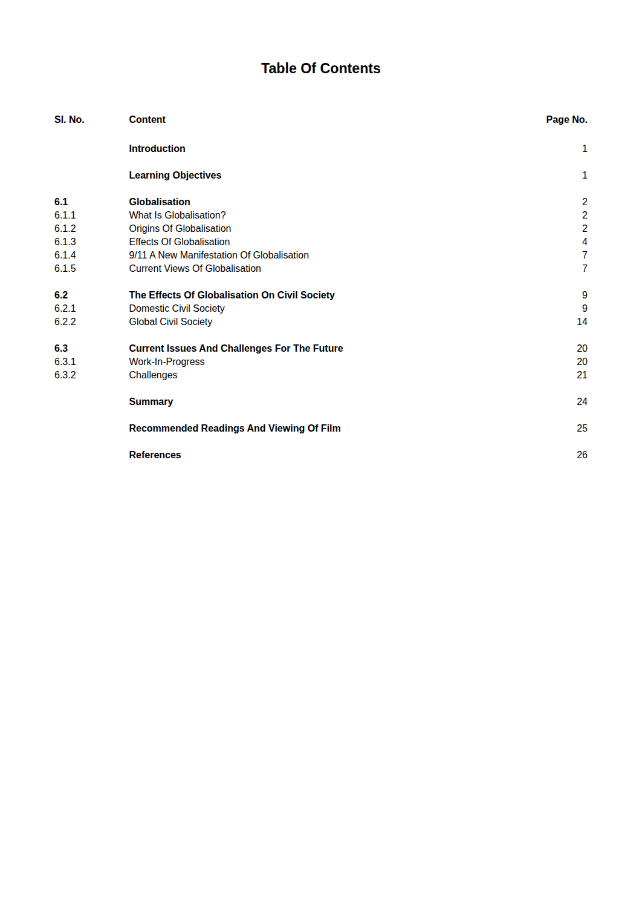Table Of Contents
| Sl. No. | Content | Page No. |
| --- | --- | --- |
| | Introduction | 1 |
| | Learning Objectives | 1 |
| 6.1 | Globalisation | 2 |
| 6.1.1 | What Is Globalisation? | 2 |
| 6.1.2 | Origins Of Globalisation | 2 |
| 6.1.3 | Effects Of Globalisation | 4 |
| 6.1.4 | 9/11 A New Manifestation Of Globalisation | 7 |
| 6.1.5 | Current Views Of Globalisation | 7 |
| 6.2 | The Effects Of Globalisation On Civil Society | 9 |
| 6.2.1 | Domestic Civil Society | 9 |
| 6.2.2 | Global Civil Society | 14 |
| 6.3 | Current Issues And Challenges For The Future | 20 |
| 6.3.1 | Work-In-Progress | 20 |
| 6.3.2 | Challenges | 21 |
| | Summary | 24 |
| | Recommended Readings And Viewing Of Film | 25 |
| | References | 26 |